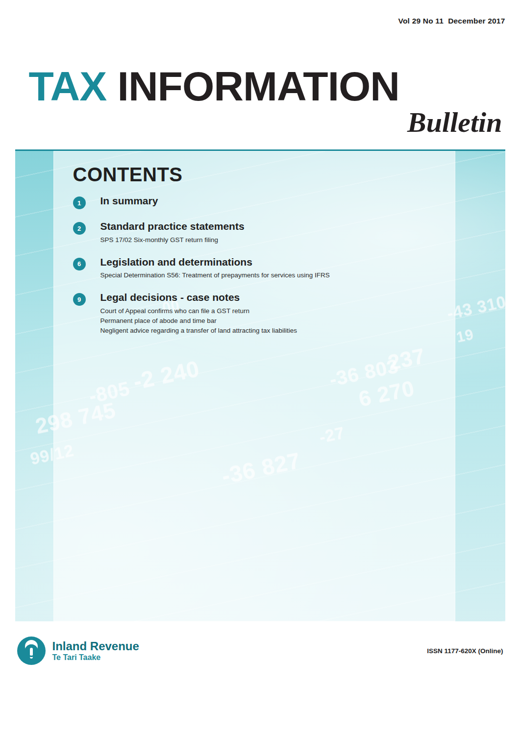Vol 29 No 11 December 2017
TAX INFORMATION
Bulletin
-2 240 -805 298 745 99/12 -36 803 237 6 270 -27 -36 827 -43 310 19 00
CONTENTS
1
In summary
2
Standard practice statements
SPS 17/02 Six-monthly GST return filing
6
Legislation and determinations
Special Determination S56: Treatment of prepayments for services using IFRS
9
Legal decisions - case notes
Court of Appeal confirms who can file a GST return
Permanent place of abode and time bar
Negligent advice regarding a transfer of land attracting tax liabilities
Inland Revenue
Te Tari Taake
ISSN 1177-620X (Online)